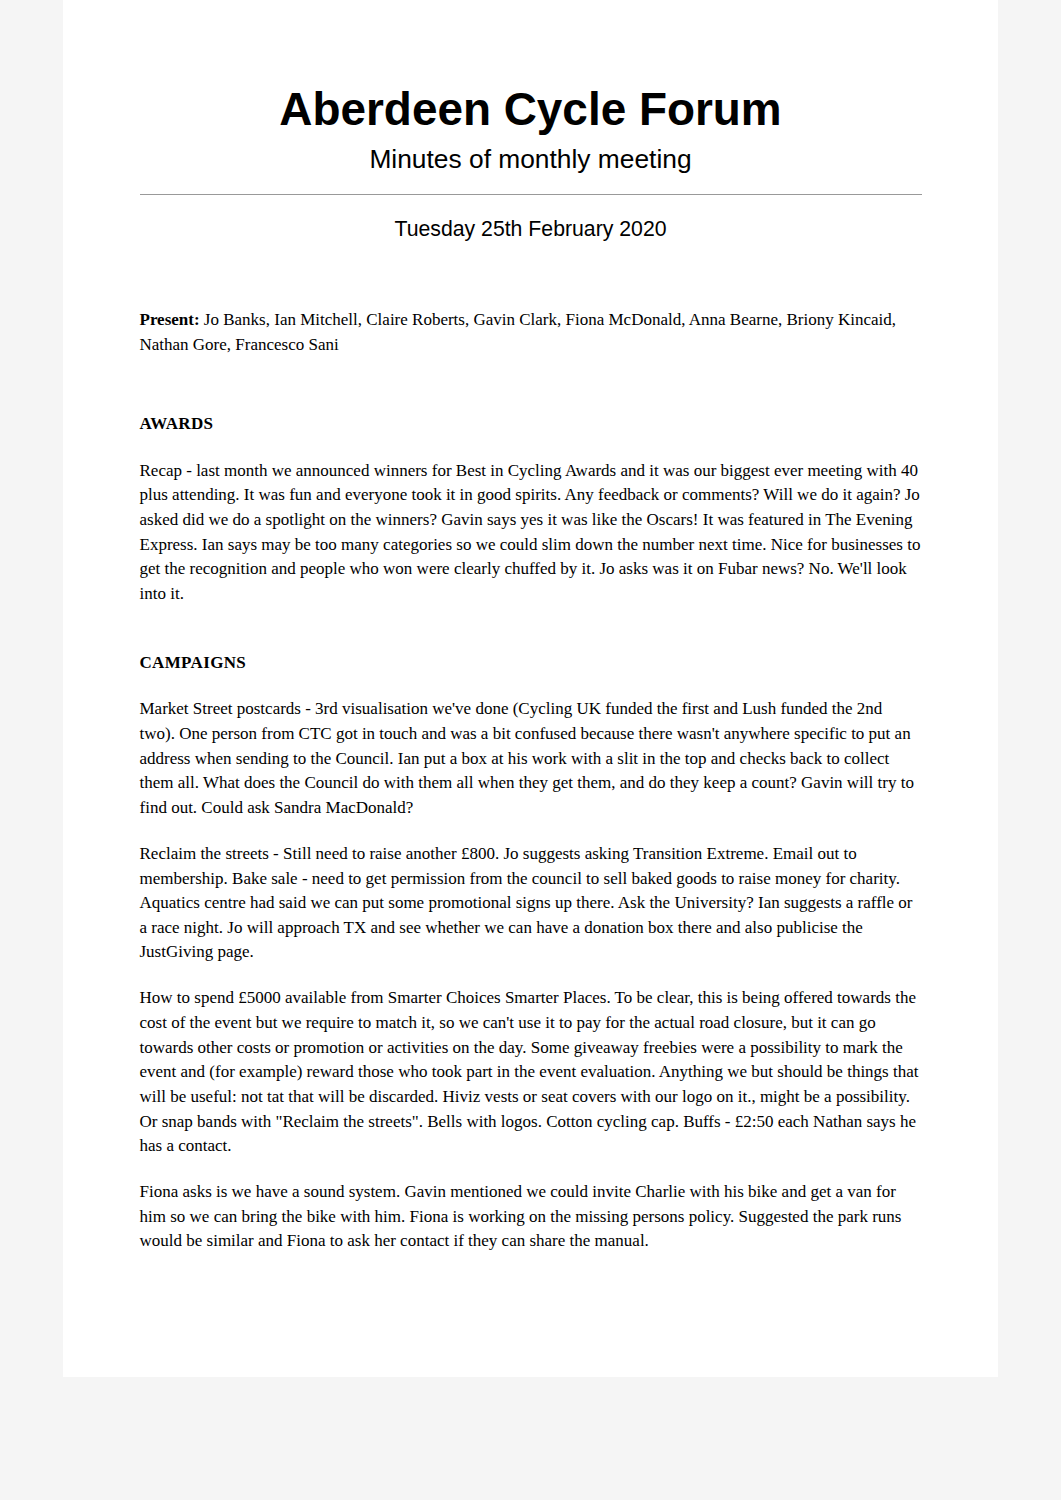Aberdeen Cycle Forum
Minutes of monthly meeting
Tuesday 25th February 2020
Present: Jo Banks, Ian Mitchell, Claire Roberts, Gavin Clark, Fiona McDonald, Anna Bearne, Briony Kincaid, Nathan Gore, Francesco Sani
AWARDS
Recap - last month we announced winners for Best in Cycling Awards and it was our biggest ever meeting with 40 plus attending. It was fun and everyone took it in good spirits. Any feedback or comments? Will we do it again? Jo asked did we do a spotlight on the winners? Gavin says yes it was like the Oscars! It was featured in The Evening Express. Ian says may be too many categories so we could slim down the number next time. Nice for businesses to get the recognition and people who won were clearly chuffed by it. Jo asks was it on Fubar news? No. We'll look into it.
CAMPAIGNS
Market Street postcards - 3rd visualisation we've done (Cycling UK funded the first and Lush funded the 2nd two). One person from CTC got in touch and was a bit confused because there wasn't anywhere specific to put an address when sending to the Council. Ian put a box at his work with a slit in the top and checks back to collect them all. What does the Council do with them all when they get them, and do they keep a count? Gavin will try to find out. Could ask Sandra MacDonald?
Reclaim the streets - Still need to raise another £800. Jo suggests asking Transition Extreme. Email out to membership. Bake sale - need to get permission from the council to sell baked goods to raise money for charity. Aquatics centre had said we can put some promotional signs up there. Ask the University? Ian suggests a raffle or a race night. Jo will approach TX and see whether we can have a donation box there and also publicise the JustGiving page.
How to spend £5000 available from Smarter Choices Smarter Places. To be clear, this is being offered towards the cost of the event but we require to match it, so we can't use it to pay for the actual road closure, but it can go towards other costs or promotion or activities on the day. Some giveaway freebies were a possibility to mark the event and (for example) reward those who took part in the event evaluation. Anything we but should be things that will be useful: not tat that will be discarded. Hiviz vests or seat covers with our logo on it., might be a possibility. Or snap bands with "Reclaim the streets". Bells with logos. Cotton cycling cap. Buffs - £2:50 each Nathan says he has a contact.
Fiona asks is we have a sound system. Gavin mentioned we could invite Charlie with his bike and get a van for him so we can bring the bike with him. Fiona is working on the missing persons policy. Suggested the park runs would be similar and Fiona to ask her contact if they can share the manual.